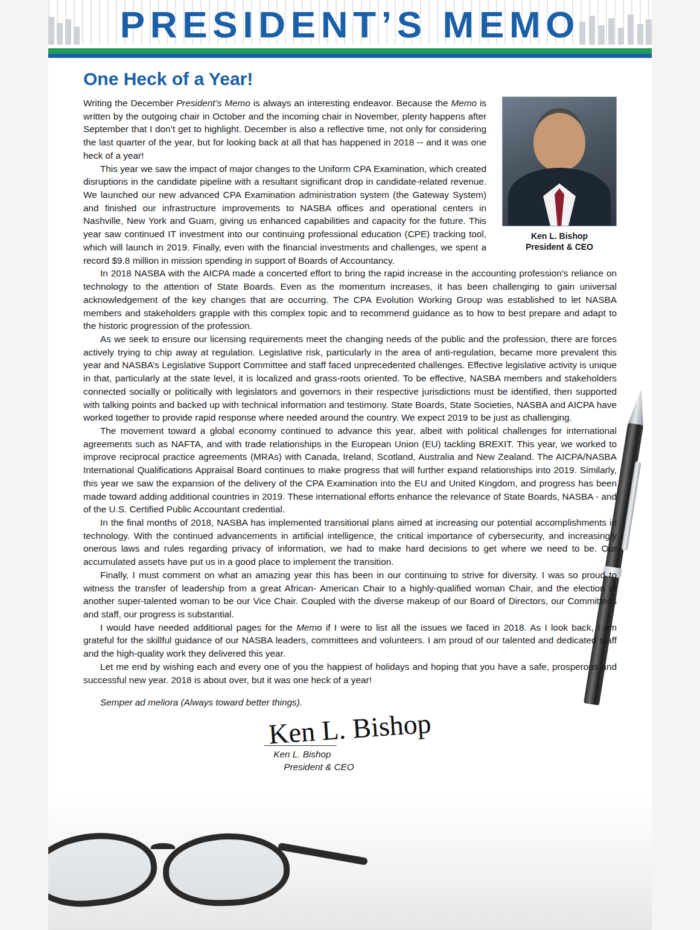President’s Memo
One Heck of a Year!
Ken L. Bishop
President & CEO
Writing the December President’s Memo is always an interesting endeavor. Because the Memo is written by the outgoing chair in October and the incoming chair in November, plenty happens after September that I don’t get to highlight. December is also a reflective time, not only for considering the last quarter of the year, but for looking back at all that has happened in 2018 -- and it was one heck of a year!
This year we saw the impact of major changes to the Uniform CPA Examination, which created disruptions in the candidate pipeline with a resultant significant drop in candidate-related revenue. We launched our new advanced CPA Examination administration system (the Gateway System) and finished our infrastructure improvements to NASBA offices and operational centers in Nashville, New York and Guam, giving us enhanced capabilities and capacity for the future. This year saw continued IT investment into our continuing professional education (CPE) tracking tool, which will launch in 2019. Finally, even with the financial investments and challenges, we spent a record $9.8 million in mission spending in support of Boards of Accountancy.
In 2018 NASBA with the AICPA made a concerted effort to bring the rapid increase in the accounting profession’s reliance on technology to the attention of State Boards. Even as the momentum increases, it has been challenging to gain universal acknowledgement of the key changes that are occurring. The CPA Evolution Working Group was established to let NASBA members and stakeholders grapple with this complex topic and to recommend guidance as to how to best prepare and adapt to the historic progression of the profession.
As we seek to ensure our licensing requirements meet the changing needs of the public and the profession, there are forces actively trying to chip away at regulation. Legislative risk, particularly in the area of anti-regulation, became more prevalent this year and NASBA’s Legislative Support Committee and staff faced unprecedented challenges. Effective legislative activity is unique in that, particularly at the state level, it is localized and grass-roots oriented. To be effective, NASBA members and stakeholders connected socially or politically with legislators and governors in their respective jurisdictions must be identified, then supported with talking points and backed up with technical information and testimony. State Boards, State Societies, NASBA and AICPA have worked together to provide rapid response where needed around the country. We expect 2019 to be just as challenging.
The movement toward a global economy continued to advance this year, albeit with political challenges for international agreements such as NAFTA, and with trade relationships in the European Union (EU) tackling BREXIT. This year, we worked to improve reciprocal practice agreements (MRAs) with Canada, Ireland, Scotland, Australia and New Zealand. The AICPA/NASBA International Qualifications Appraisal Board continues to make progress that will further expand relationships into 2019. Similarly, this year we saw the expansion of the delivery of the CPA Examination into the EU and United Kingdom, and progress has been made toward adding additional countries in 2019. These international efforts enhance the relevance of State Boards, NASBA - and of the U.S. Certified Public Accountant credential.
In the final months of 2018, NASBA has implemented transitional plans aimed at increasing our potential accomplishments in technology. With the continued advancements in artificial intelligence, the critical importance of cybersecurity, and increasingly onerous laws and rules regarding privacy of information, we had to make hard decisions to get where we need to be. Our accumulated assets have put us in a good place to implement the transition.
Finally, I must comment on what an amazing year this has been in our continuing to strive for diversity. I was so proud to witness the transfer of leadership from a great African- American Chair to a highly-qualified woman Chair, and the election of another super-talented woman to be our Vice Chair. Coupled with the diverse makeup of our Board of Directors, our Committees and staff, our progress is substantial.
I would have needed additional pages for the Memo if I were to list all the issues we faced in 2018. As I look back, I am grateful for the skillful guidance of our NASBA leaders, committees and volunteers. I am proud of our talented and dedicated staff and the high-quality work they delivered this year.
Let me end by wishing each and every one of you the happiest of holidays and hoping that you have a safe, prosperous and successful new year. 2018 is about over, but it was one heck of a year!
Semper ad meliora (Always toward better things).
Ken L. Bishop
Ken L. Bishop
President & CEO